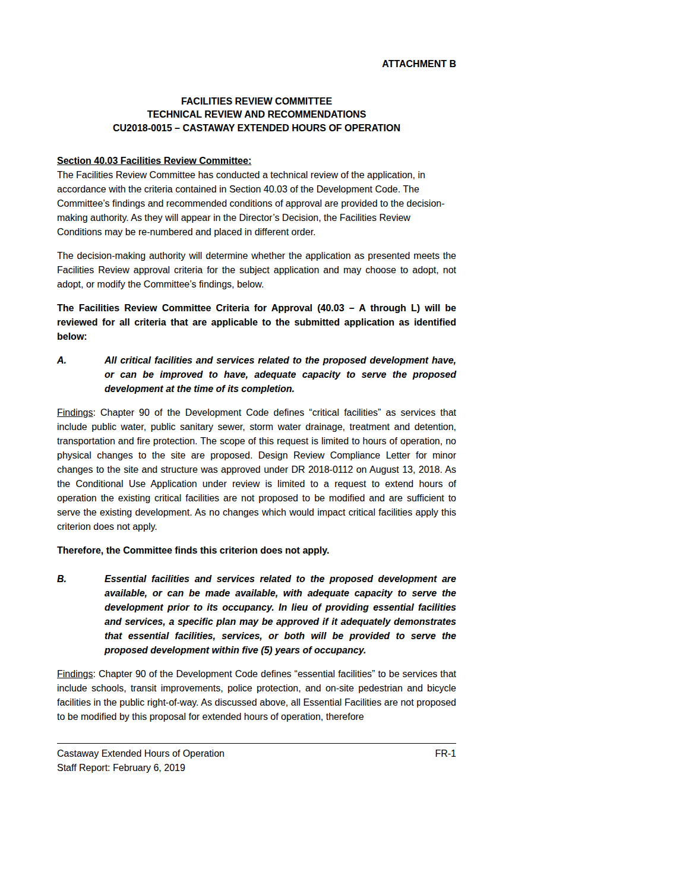ATTACHMENT B
FACILITIES REVIEW COMMITTEE
TECHNICAL REVIEW AND RECOMMENDATIONS
CU2018-0015 – CASTAWAY EXTENDED HOURS OF OPERATION
Section 40.03 Facilities Review Committee:
The Facilities Review Committee has conducted a technical review of the application, in accordance with the criteria contained in Section 40.03 of the Development Code. The Committee’s findings and recommended conditions of approval are provided to the decision-making authority. As they will appear in the Director’s Decision, the Facilities Review Conditions may be re-numbered and placed in different order.
The decision-making authority will determine whether the application as presented meets the Facilities Review approval criteria for the subject application and may choose to adopt, not adopt, or modify the Committee’s findings, below.
The Facilities Review Committee Criteria for Approval (40.03 – A through L) will be reviewed for all criteria that are applicable to the submitted application as identified below:
A.
All critical facilities and services related to the proposed development have, or can be improved to have, adequate capacity to serve the proposed development at the time of its completion.
Findings: Chapter 90 of the Development Code defines “critical facilities” as services that include public water, public sanitary sewer, storm water drainage, treatment and detention, transportation and fire protection. The scope of this request is limited to hours of operation, no physical changes to the site are proposed. Design Review Compliance Letter for minor changes to the site and structure was approved under DR 2018-0112 on August 13, 2018. As the Conditional Use Application under review is limited to a request to extend hours of operation the existing critical facilities are not proposed to be modified and are sufficient to serve the existing development. As no changes which would impact critical facilities apply this criterion does not apply.
Therefore, the Committee finds this criterion does not apply.
B.
Essential facilities and services related to the proposed development are available, or can be made available, with adequate capacity to serve the development prior to its occupancy. In lieu of providing essential facilities and services, a specific plan may be approved if it adequately demonstrates that essential facilities, services, or both will be provided to serve the proposed development within five (5) years of occupancy.
Findings: Chapter 90 of the Development Code defines “essential facilities” to be services that include schools, transit improvements, police protection, and on-site pedestrian and bicycle facilities in the public right-of-way. As discussed above, all Essential Facilities are not proposed to be modified by this proposal for extended hours of operation, therefore
Castaway Extended Hours of Operation
Staff Report: February 6, 2019
FR-1